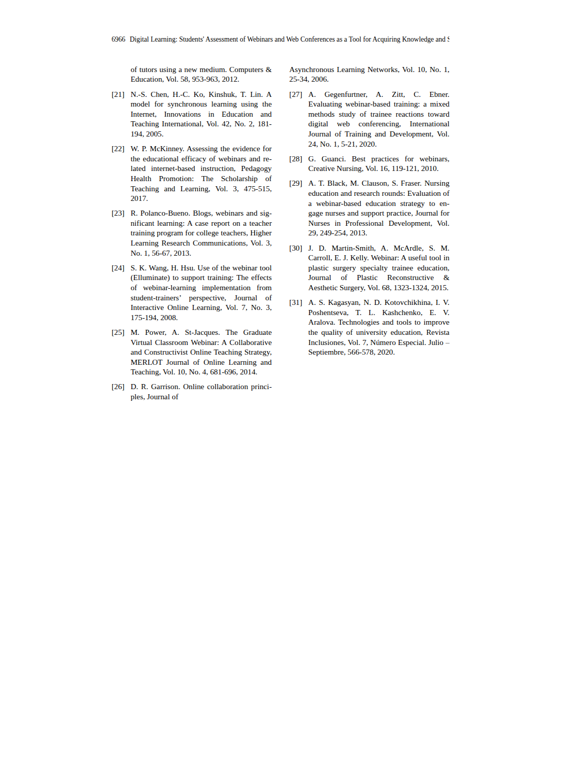6966 Digital Learning: Students' Assessment of Webinars and Web Conferences as a Tool for Acquiring Knowledge and Skills
of tutors using a new medium. Computers & Education, Vol. 58, 953-963, 2012.
[21] N.-S. Chen, H.-C. Ko, Kinshuk, T. Lin. A model for synchronous learning using the Internet, Innovations in Education and Teaching International, Vol. 42, No. 2, 181-194, 2005.
[22] W. P. McKinney. Assessing the evidence for the educational efficacy of webinars and related internet-based instruction, Pedagogy Health Promotion: The Scholarship of Teaching and Learning, Vol. 3, 475-515, 2017.
[23] R. Polanco-Bueno. Blogs, webinars and significant learning: A case report on a teacher training program for college teachers, Higher Learning Research Communications, Vol. 3, No. 1, 56-67, 2013.
[24] S. K. Wang, H. Hsu. Use of the webinar tool (Elluminate) to support training: The effects of webinar-learning implementation from student-trainers’ perspective, Journal of Interactive Online Learning, Vol. 7, No. 3, 175-194, 2008.
[25] M. Power, A. St-Jacques. The Graduate Virtual Classroom Webinar: A Collaborative and Constructivist Online Teaching Strategy, MERLOT Journal of Online Learning and Teaching, Vol. 10, No. 4, 681-696, 2014.
[26] D. R. Garrison. Online collaboration principles, Journal of
Asynchronous Learning Networks, Vol. 10, No. 1, 25-34, 2006.
[27] A. Gegenfurtner, A. Zitt, C. Ebner. Evaluating webinar-based training: a mixed methods study of trainee reactions toward digital web conferencing, International Journal of Training and Development, Vol. 24, No. 1, 5-21, 2020.
[28] G. Guanci. Best practices for webinars, Creative Nursing, Vol. 16, 119-121, 2010.
[29] A. T. Black, M. Clauson, S. Fraser. Nursing education and research rounds: Evaluation of a webinar-based education strategy to engage nurses and support practice, Journal for Nurses in Professional Development, Vol. 29, 249-254, 2013.
[30] J. D. Martin-Smith, A. McArdle, S. M. Carroll, E. J. Kelly. Webinar: A useful tool in plastic surgery specialty trainee education, Journal of Plastic Reconstructive & Aesthetic Surgery, Vol. 68, 1323-1324, 2015.
[31] A. S. Kagasyan, N. D. Kotovchikhina, I. V. Poshentseva, T. L. Kashchenko, E. V. Aralova. Technologies and tools to improve the quality of university education, Revista Inclusiones, Vol. 7, Número Especial. Julio – Septiembre, 566-578, 2020.